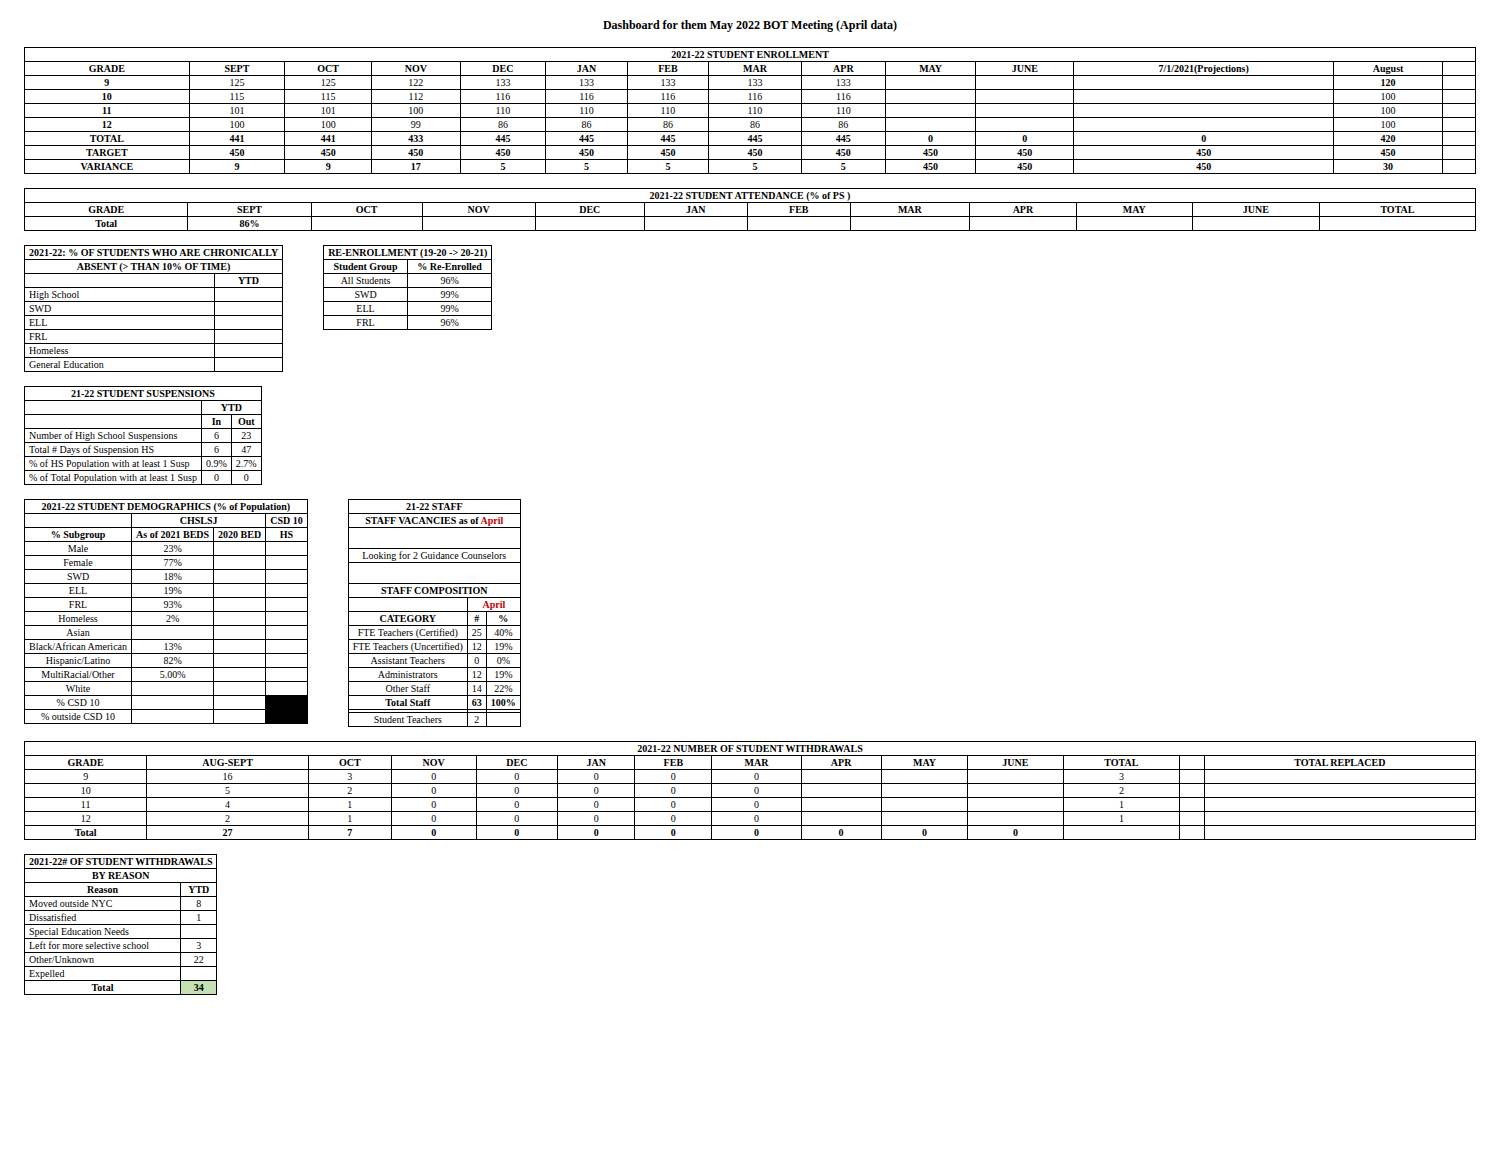Dashboard for them May 2022 BOT Meeting (April data)
| 2021-22 STUDENT ENROLLMENT |
| GRADE | SEPT | OCT | NOV | DEC | JAN | FEB | MAR | APR | MAY | JUNE | 7/1/2021(Projections) | August | |
| 9 | 125 | 125 | 122 | 133 | 133 | 133 | 133 | 133 | | | | 120 | |
| 10 | 115 | 115 | 112 | 116 | 116 | 116 | 116 | 116 | | | | 100 | |
| 11 | 101 | 101 | 100 | 110 | 110 | 110 | 110 | 110 | | | | 100 | |
| 12 | 100 | 100 | 99 | 86 | 86 | 86 | 86 | 86 | | | | 100 | |
| TOTAL | 441 | 441 | 433 | 445 | 445 | 445 | 445 | 445 | 0 | 0 | 0 | 420 | |
| TARGET | 450 | 450 | 450 | 450 | 450 | 450 | 450 | 450 | 450 | 450 | 450 | 450 | |
| VARIANCE | 9 | 9 | 17 | 5 | 5 | 5 | 5 | 5 | 450 | 450 | 450 | 30 | |
| 2021-22 STUDENT ATTENDANCE (% of PS ) |
| GRADE | SEPT | OCT | NOV | DEC | JAN | FEB | MAR | APR | MAY | JUNE | TOTAL |
| Total | 86% | | | | | | | | | | |
| 2021-22: % OF STUDENTS WHO ARE CHRONICALLY |
| ABSENT (> THAN 10% OF TIME) |
| | YTD |
| High School | |
| SWD | |
| ELL | |
| FRL | |
| Homeless | |
| General Education | |
| RE-ENROLLMENT (19-20 -> 20-21) |
| Student Group | % Re-Enrolled |
| All Students | 96% |
| SWD | 99% |
| ELL | 99% |
| FRL | 96% |
| 21-22 STUDENT SUSPENSIONS |
| | YTD |
| | In | Out |
| Number of High School Suspensions | 6 | 23 |
| Total # Days of Suspension HS | 6 | 47 |
| % of HS Population with at least 1 Susp | 0.9% | 2.7% |
| % of Total Population with at least 1 Susp | 0 | 0 |
| 2021-22 STUDENT DEMOGRAPHICS (% of Population) |
| | CHSLSJ | CSD 10 |
| % Subgroup | As of 2021 BEDS | 2020 BED | HS |
| Male | 23% | | |
| Female | 77% | | |
| SWD | 18% | | |
| ELL | 19% | | |
| FRL | 93% | | |
| Homeless | 2% | | |
| Asian | | | |
| Black/African American | 13% | | |
| Hispanic/Latino | 82% | | |
| MultiRacial/Other | 5.00% | | |
| White | | | |
| % CSD 10 | | | |
| % outside CSD 10 | | | |
| 21-22 STAFF |
| STAFF VACANCIES as of April |
| Looking for 2 Guidance Counselors |
| STAFF COMPOSITION |
| | April |
| CATEGORY | # | % |
| FTE Teachers (Certified) | 25 | 40% |
| FTE Teachers (Uncertified) | 12 | 19% |
| Assistant Teachers | 0 | 0% |
| Administrators | 12 | 19% |
| Other Staff | 14 | 22% |
| Total Staff | 63 | 100% |
| Student Teachers | 2 | |
| 2021-22 NUMBER OF STUDENT WITHDRAWALS |
| GRADE | AUG-SEPT | OCT | NOV | DEC | JAN | FEB | MAR | APR | MAY | JUNE | TOTAL | | TOTAL REPLACED |
| 9 | 16 | 3 | 0 | 0 | 0 | 0 | 0 | | | | 3 | | |
| 10 | 5 | 2 | 0 | 0 | 0 | 0 | 0 | | | | 2 | | |
| 11 | 4 | 1 | 0 | 0 | 0 | 0 | 0 | | | | 1 | | |
| 12 | 2 | 1 | 0 | 0 | 0 | 0 | 0 | | | | 1 | | |
| Total | 27 | 7 | 0 | 0 | 0 | 0 | 0 | 0 | 0 | 0 | | | |
| 2021-22# OF STUDENT WITHDRAWALS |
| BY REASON |
| Reason | YTD |
| Moved outside NYC | 8 |
| Dissatisfied | 1 |
| Special Education Needs | |
| Left for more selective school | 3 |
| Other/Unknown | 22 |
| Expelled | |
| Total | 34 |